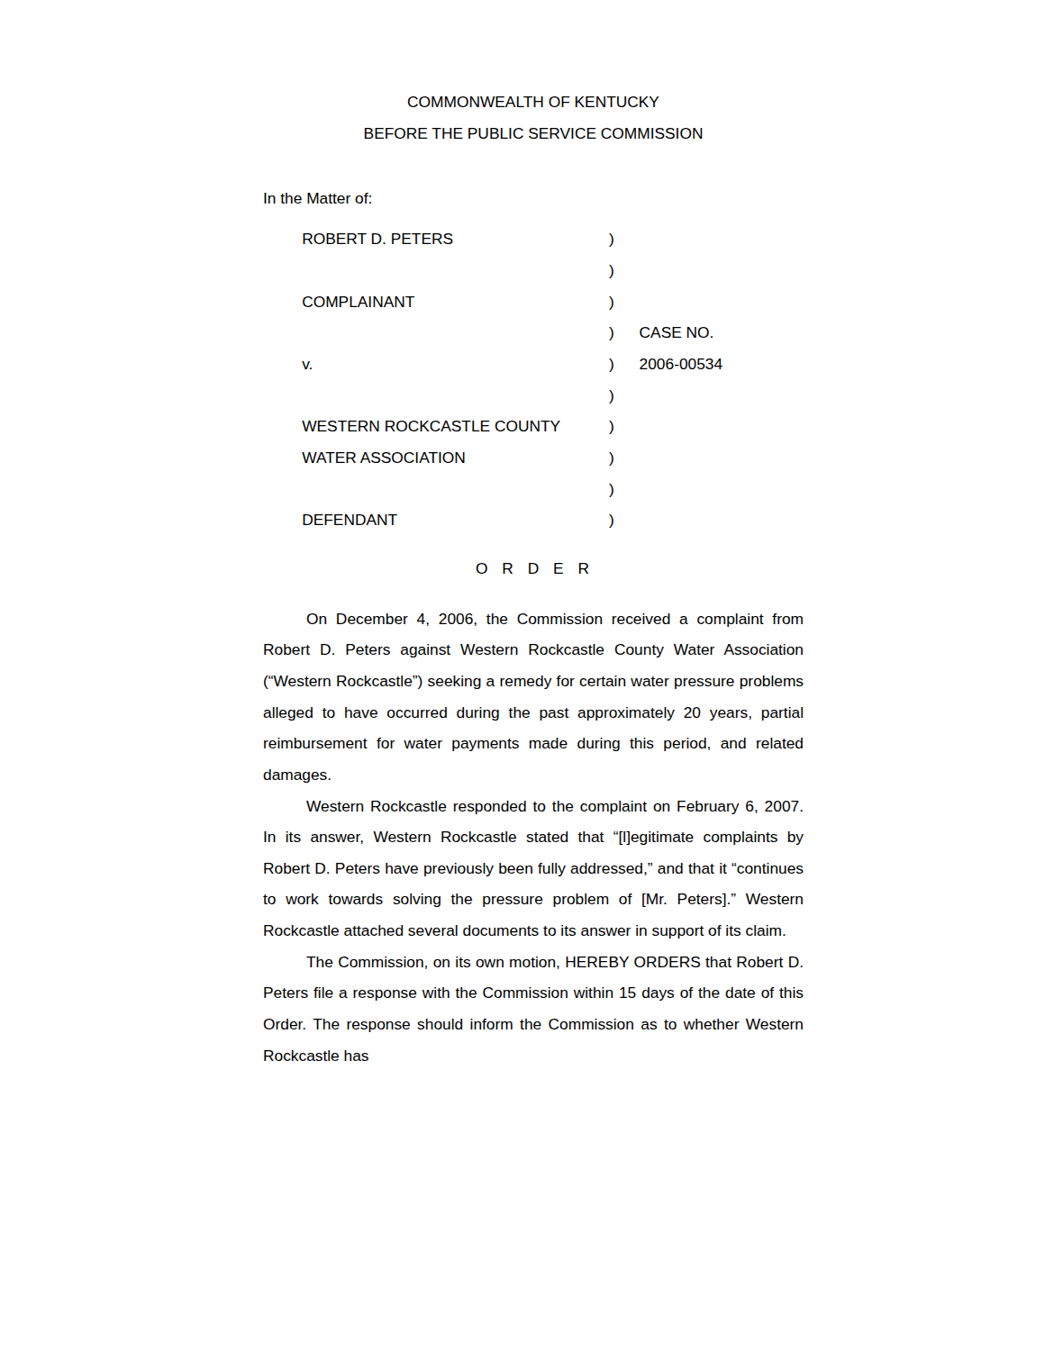COMMONWEALTH OF KENTUCKY
BEFORE THE PUBLIC SERVICE COMMISSION
In the Matter of:
| ROBERT D. PETERS | ) | |
| | ) | |
| COMPLAINANT | ) | |
| | ) | CASE NO. |
| v. | ) | 2006-00534 |
| | ) | |
| WESTERN ROCKCASTLE COUNTY | ) | |
| WATER ASSOCIATION | ) | |
| | ) | |
| DEFENDANT | ) | |
O R D E R
On December 4, 2006, the Commission received a complaint from Robert D. Peters against Western Rockcastle County Water Association (“Western Rockcastle”) seeking a remedy for certain water pressure problems alleged to have occurred during the past approximately 20 years, partial reimbursement for water payments made during this period, and related damages.
Western Rockcastle responded to the complaint on February 6, 2007. In its answer, Western Rockcastle stated that “[l]egitimate complaints by Robert D. Peters have previously been fully addressed,” and that it “continues to work towards solving the pressure problem of [Mr. Peters].” Western Rockcastle attached several documents to its answer in support of its claim.
The Commission, on its own motion, HEREBY ORDERS that Robert D. Peters file a response with the Commission within 15 days of the date of this Order. The response should inform the Commission as to whether Western Rockcastle has